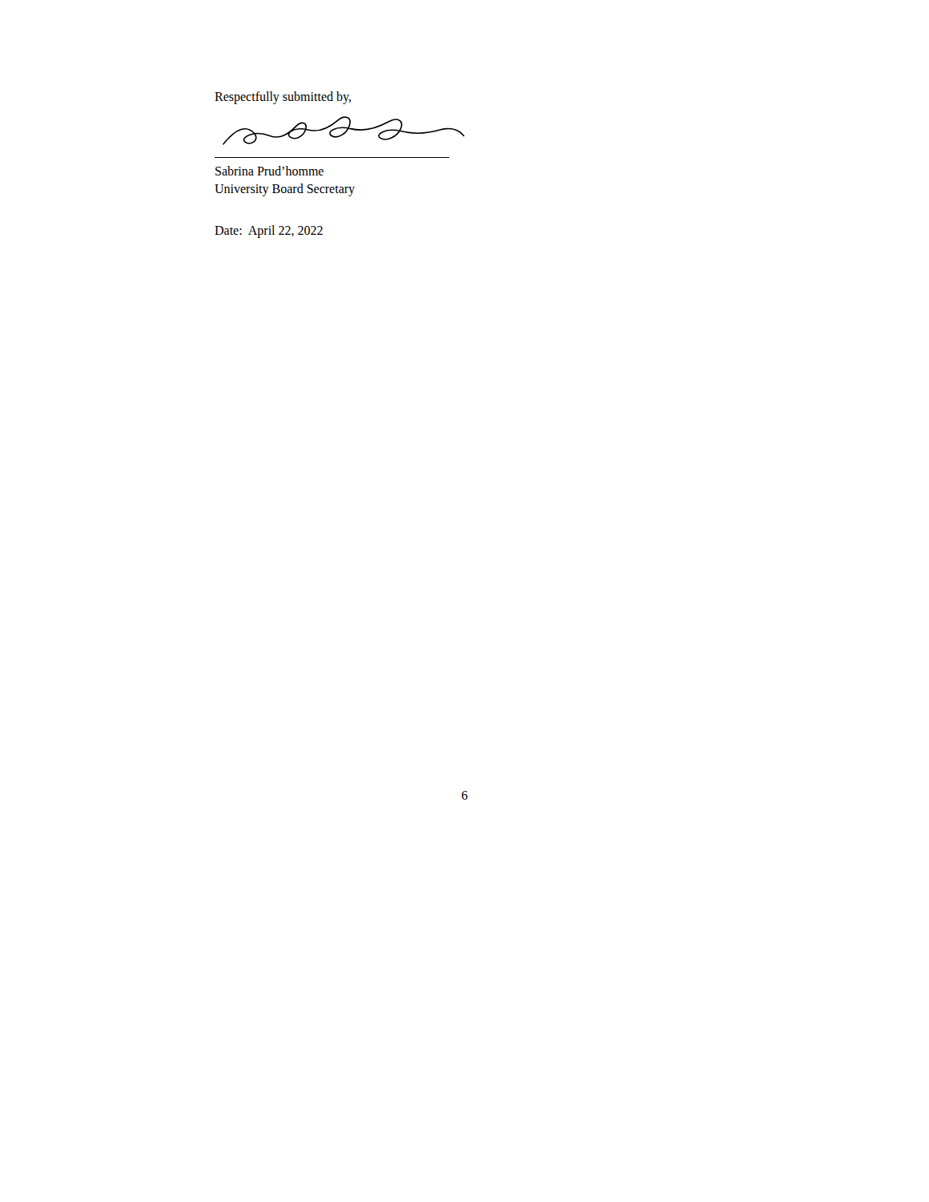Respectfully submitted by,
Sabrina Prud’homme
University Board Secretary
Date: April 22, 2022
6